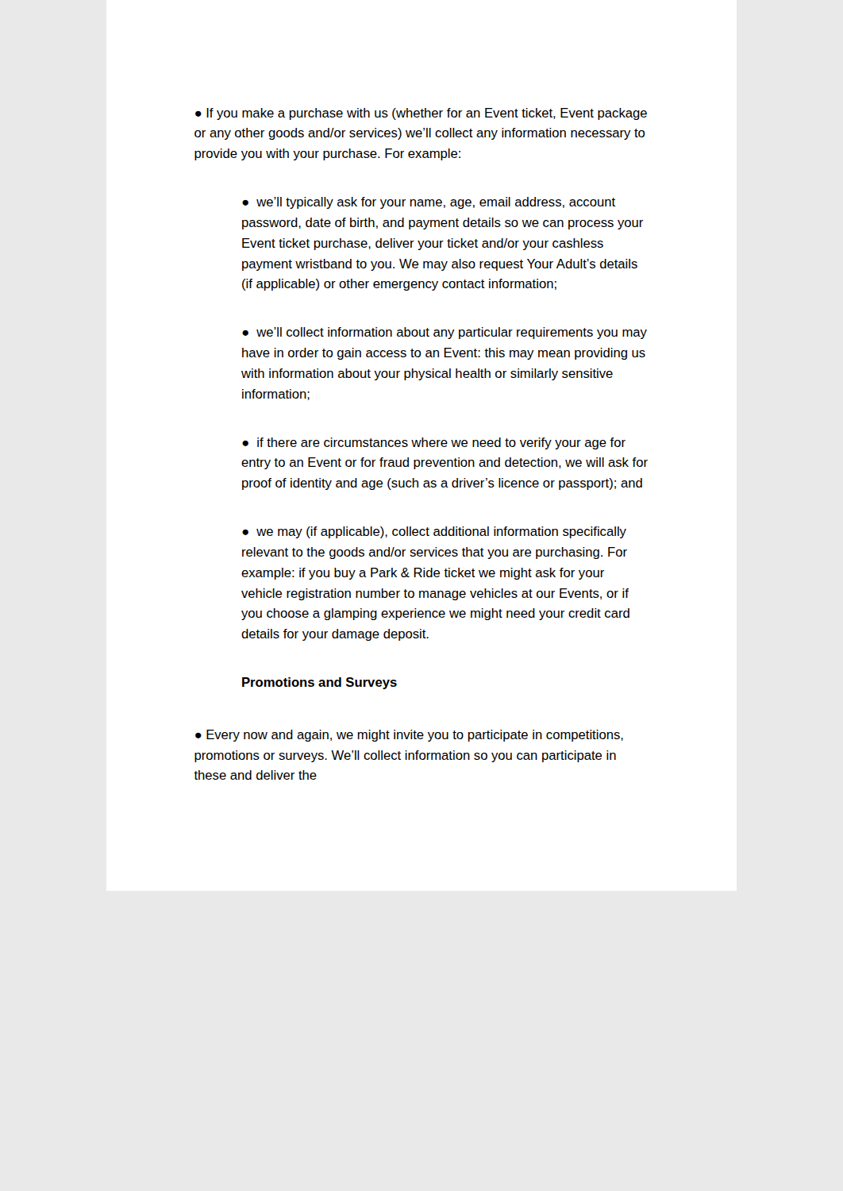● If you make a purchase with us (whether for an Event ticket, Event package or any other goods and/or services) we’ll collect any information necessary to provide you with your purchase. For example:
● we’ll typically ask for your name, age, email address, account password, date of birth, and payment details so we can process your Event ticket purchase, deliver your ticket and/or your cashless payment wristband to you. We may also request Your Adult’s details (if applicable) or other emergency contact information;
● we’ll collect information about any particular requirements you may have in order to gain access to an Event: this may mean providing us with information about your physical health or similarly sensitive information;
● if there are circumstances where we need to verify your age for entry to an Event or for fraud prevention and detection, we will ask for proof of identity and age (such as a driver’s licence or passport); and
● we may (if applicable), collect additional information specifically relevant to the goods and/or services that you are purchasing. For example: if you buy a Park & Ride ticket we might ask for your vehicle registration number to manage vehicles at our Events, or if you choose a glamping experience we might need your credit card details for your damage deposit.
Promotions and Surveys
● Every now and again, we might invite you to participate in competitions, promotions or surveys. We’ll collect information so you can participate in these and deliver the